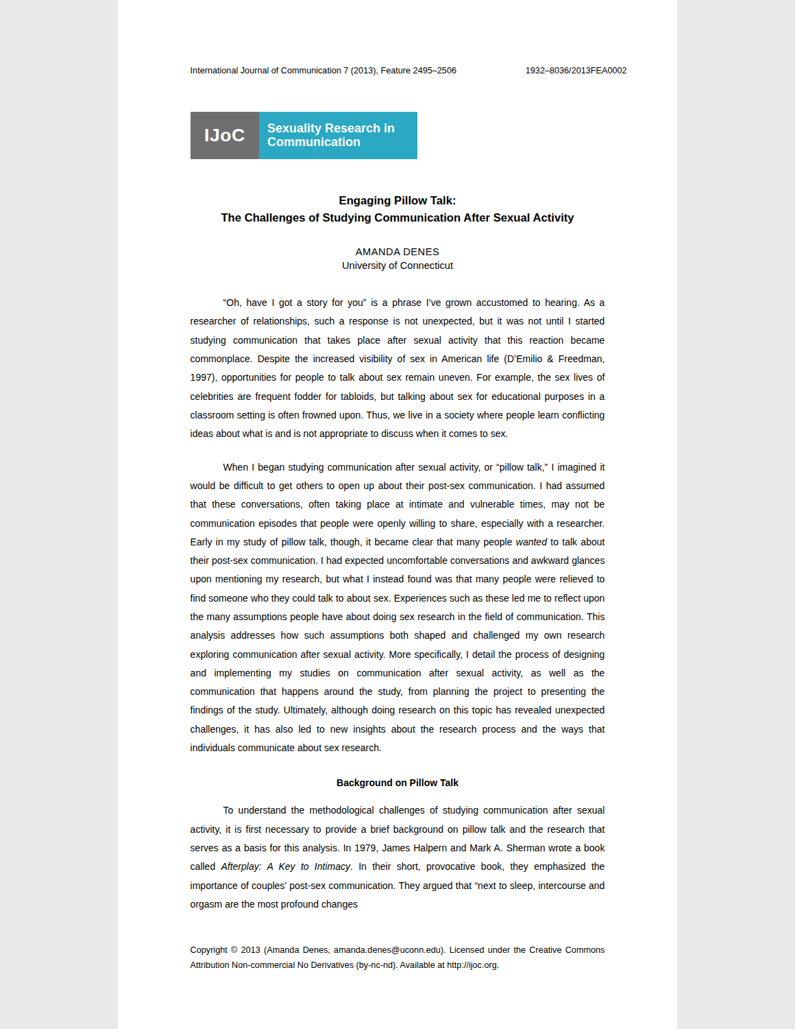International Journal of Communication 7 (2013), Feature 2495–2506 1932–8036/2013FEA0002
IJoC
Sexuality Research in Communication
Engaging Pillow Talk:
The Challenges of Studying Communication After Sexual Activity
AMANDA DENES
University of Connecticut
“Oh, have I got a story for you” is a phrase I’ve grown accustomed to hearing. As a researcher of relationships, such a response is not unexpected, but it was not until I started studying communication that takes place after sexual activity that this reaction became commonplace. Despite the increased visibility of sex in American life (D’Emilio & Freedman, 1997), opportunities for people to talk about sex remain uneven. For example, the sex lives of celebrities are frequent fodder for tabloids, but talking about sex for educational purposes in a classroom setting is often frowned upon. Thus, we live in a society where people learn conflicting ideas about what is and is not appropriate to discuss when it comes to sex.
When I began studying communication after sexual activity, or “pillow talk,” I imagined it would be difficult to get others to open up about their post-sex communication. I had assumed that these conversations, often taking place at intimate and vulnerable times, may not be communication episodes that people were openly willing to share, especially with a researcher. Early in my study of pillow talk, though, it became clear that many people wanted to talk about their post-sex communication. I had expected uncomfortable conversations and awkward glances upon mentioning my research, but what I instead found was that many people were relieved to find someone who they could talk to about sex. Experiences such as these led me to reflect upon the many assumptions people have about doing sex research in the field of communication. This analysis addresses how such assumptions both shaped and challenged my own research exploring communication after sexual activity. More specifically, I detail the process of designing and implementing my studies on communication after sexual activity, as well as the communication that happens around the study, from planning the project to presenting the findings of the study. Ultimately, although doing research on this topic has revealed unexpected challenges, it has also led to new insights about the research process and the ways that individuals communicate about sex research.
Background on Pillow Talk
To understand the methodological challenges of studying communication after sexual activity, it is first necessary to provide a brief background on pillow talk and the research that serves as a basis for this analysis. In 1979, James Halpern and Mark A. Sherman wrote a book called Afterplay: A Key to Intimacy. In their short, provocative book, they emphasized the importance of couples’ post-sex communication. They argued that “next to sleep, intercourse and orgasm are the most profound changes
Copyright © 2013 (Amanda Denes, amanda.denes@uconn.edu). Licensed under the Creative Commons Attribution Non-commercial No Derivatives (by-nc-nd). Available at http://ijoc.org.